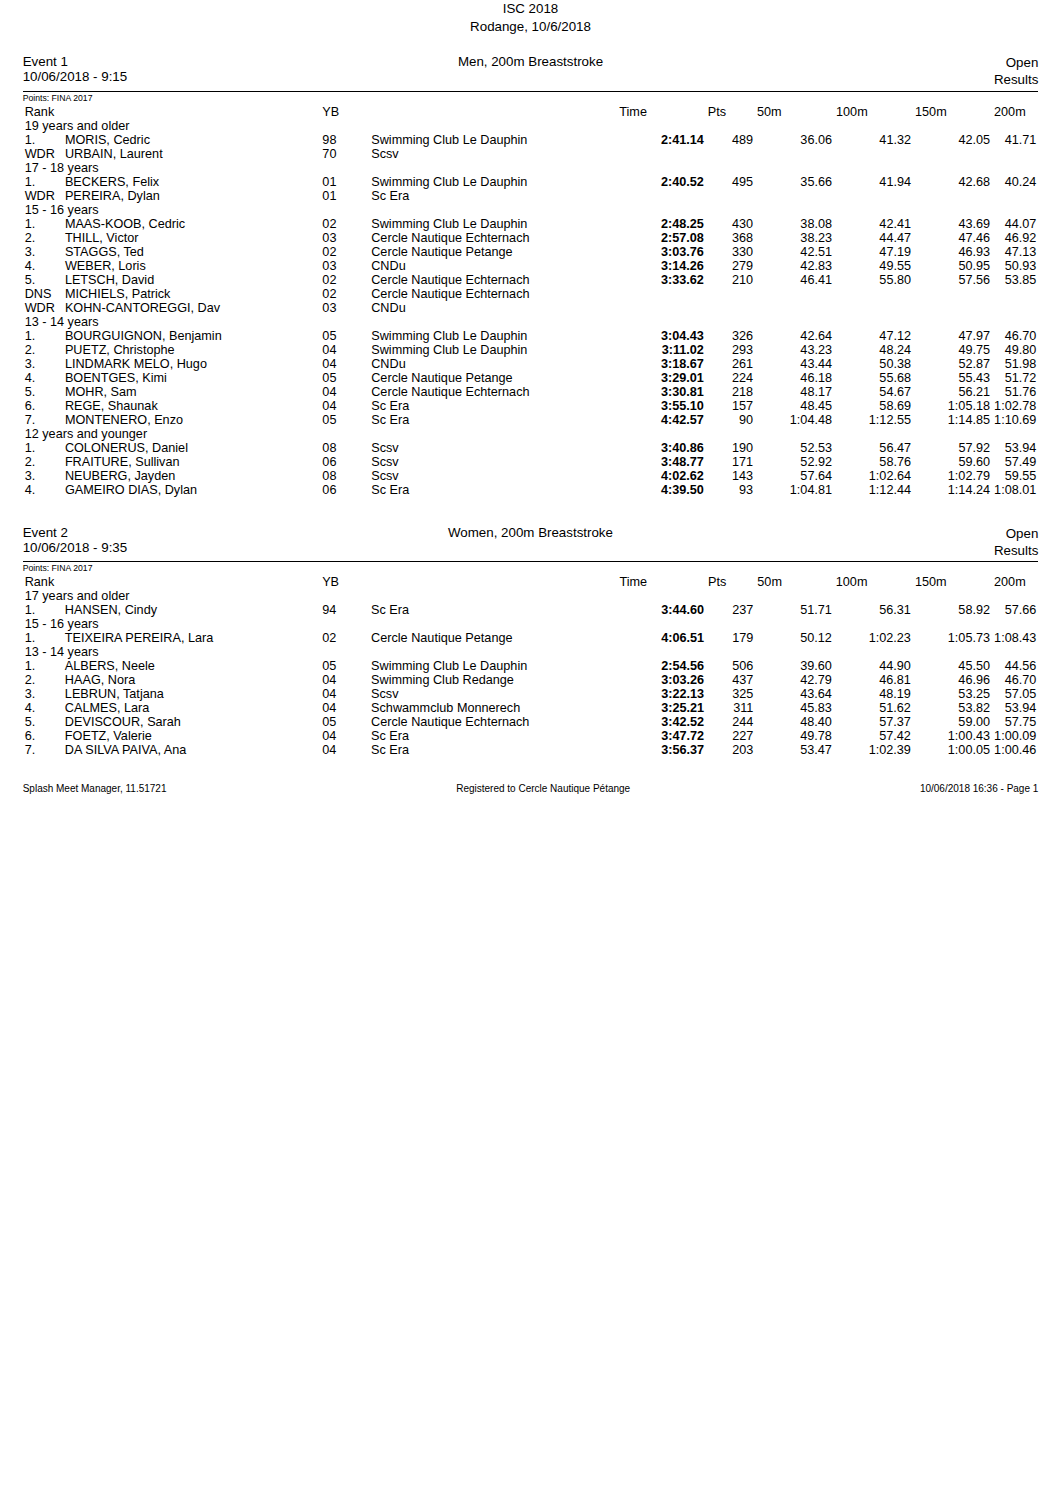ISC 2018
Rodange, 10/6/2018
| Event 1 10/06/2018 - 9:15 | Men, 200m Breaststroke | Open Results |
Points: FINA 2017
| Rank | | YB | | Time | Pts | 50m | 100m | 150m | 200m |
| --- | --- | --- | --- | --- | --- | --- | --- | --- | --- |
| 19 years and older |
| 1. | MORIS, Cedric | 98 | Swimming Club Le Dauphin | 2:41.14 | 489 | 36.06 | 41.32 | 42.05 | 41.71 |
| WDR | URBAIN, Laurent | 70 | Scsv | | | | | | |
| 17 - 18 years |
| 1. | BECKERS, Felix | 01 | Swimming Club Le Dauphin | 2:40.52 | 495 | 35.66 | 41.94 | 42.68 | 40.24 |
| WDR | PEREIRA, Dylan | 01 | Sc Era | | | | | | |
| 15 - 16 years |
| 1. | MAAS-KOOB, Cedric | 02 | Swimming Club Le Dauphin | 2:48.25 | 430 | 38.08 | 42.41 | 43.69 | 44.07 |
| 2. | THILL, Victor | 03 | Cercle Nautique Echternach | 2:57.08 | 368 | 38.23 | 44.47 | 47.46 | 46.92 |
| 3. | STAGGS, Ted | 02 | Cercle Nautique Petange | 3:03.76 | 330 | 42.51 | 47.19 | 46.93 | 47.13 |
| 4. | WEBER, Loris | 03 | CNDu | 3:14.26 | 279 | 42.83 | 49.55 | 50.95 | 50.93 |
| 5. | LETSCH, David | 02 | Cercle Nautique Echternach | 3:33.62 | 210 | 46.41 | 55.80 | 57.56 | 53.85 |
| DNS | MICHIELS, Patrick | 02 | Cercle Nautique Echternach | | | | | | |
| WDR | KOHN-CANTOREGGI, Dav | 03 | CNDu | | | | | | |
| 13 - 14 years |
| 1. | BOURGUIGNON, Benjamin | 05 | Swimming Club Le Dauphin | 3:04.43 | 326 | 42.64 | 47.12 | 47.97 | 46.70 |
| 2. | PUETZ, Christophe | 04 | Swimming Club Le Dauphin | 3:11.02 | 293 | 43.23 | 48.24 | 49.75 | 49.80 |
| 3. | LINDMARK MELO, Hugo | 04 | CNDu | 3:18.67 | 261 | 43.44 | 50.38 | 52.87 | 51.98 |
| 4. | BOENTGES, Kimi | 05 | Cercle Nautique Petange | 3:29.01 | 224 | 46.18 | 55.68 | 55.43 | 51.72 |
| 5. | MOHR, Sam | 04 | Cercle Nautique Echternach | 3:30.81 | 218 | 48.17 | 54.67 | 56.21 | 51.76 |
| 6. | REGE, Shaunak | 04 | Sc Era | 3:55.10 | 157 | 48.45 | 58.69 | 1:05.18 | 1:02.78 |
| 7. | MONTENERO, Enzo | 05 | Sc Era | 4:42.57 | 90 | 1:04.48 | 1:12.55 | 1:14.85 | 1:10.69 |
| 12 years and younger |
| 1. | COLONERUS, Daniel | 08 | Scsv | 3:40.86 | 190 | 52.53 | 56.47 | 57.92 | 53.94 |
| 2. | FRAITURE, Sullivan | 06 | Scsv | 3:48.77 | 171 | 52.92 | 58.76 | 59.60 | 57.49 |
| 3. | NEUBERG, Jayden | 08 | Scsv | 4:02.62 | 143 | 57.64 | 1:02.64 | 1:02.79 | 59.55 |
| 4. | GAMEIRO DIAS, Dylan | 06 | Sc Era | 4:39.50 | 93 | 1:04.81 | 1:12.44 | 1:14.24 | 1:08.01 |
| Event 2 10/06/2018 - 9:35 | Women, 200m Breaststroke | Open Results |
Points: FINA 2017
| Rank | | YB | | Time | Pts | 50m | 100m | 150m | 200m |
| --- | --- | --- | --- | --- | --- | --- | --- | --- | --- |
| 17 years and older |
| 1. | HANSEN, Cindy | 94 | Sc Era | 3:44.60 | 237 | 51.71 | 56.31 | 58.92 | 57.66 |
| 15 - 16 years |
| 1. | TEIXEIRA PEREIRA, Lara | 02 | Cercle Nautique Petange | 4:06.51 | 179 | 50.12 | 1:02.23 | 1:05.73 | 1:08.43 |
| 13 - 14 years |
| 1. | ALBERS, Neele | 05 | Swimming Club Le Dauphin | 2:54.56 | 506 | 39.60 | 44.90 | 45.50 | 44.56 |
| 2. | HAAG, Nora | 04 | Swimming Club Redange | 3:03.26 | 437 | 42.79 | 46.81 | 46.96 | 46.70 |
| 3. | LEBRUN, Tatjana | 04 | Scsv | 3:22.13 | 325 | 43.64 | 48.19 | 53.25 | 57.05 |
| 4. | CALMES, Lara | 04 | Schwammclub Monnerech | 3:25.21 | 311 | 45.83 | 51.62 | 53.82 | 53.94 |
| 5. | DEVISCOUR, Sarah | 05 | Cercle Nautique Echternach | 3:42.52 | 244 | 48.40 | 57.37 | 59.00 | 57.75 |
| 6. | FOETZ, Valerie | 04 | Sc Era | 3:47.72 | 227 | 49.78 | 57.42 | 1:00.43 | 1:00.09 |
| 7. | DA SILVA PAIVA, Ana | 04 | Sc Era | 3:56.37 | 203 | 53.47 | 1:02.39 | 1:00.05 | 1:00.46 |
Splash Meet Manager, 11.51721 Registered to Cercle Nautique Pétange 10/06/2018 16:36 - Page 1